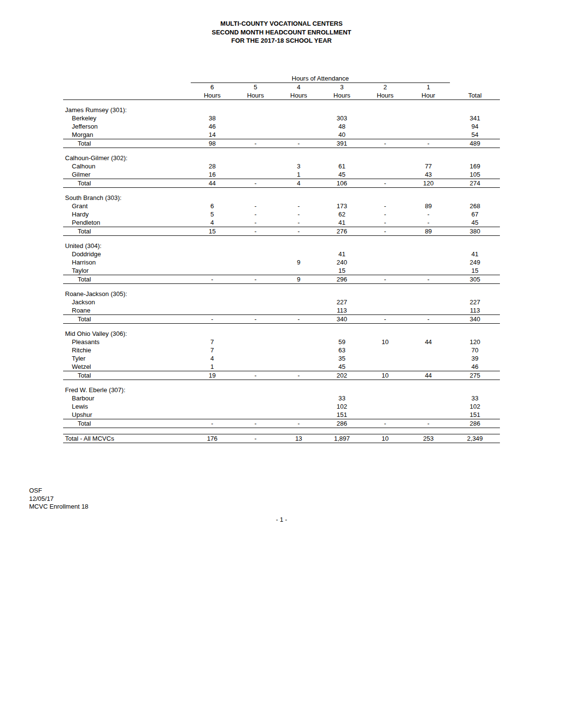MULTI-COUNTY VOCATIONAL CENTERS
SECOND MONTH HEADCOUNT ENROLLMENT
FOR THE 2017-18 SCHOOL YEAR
| | Hours of Attendance | |
| | 6 | 5 | 4 | 3 | 2 | 1 | |
| | Hours | Hours | Hours | Hours | Hours | Hour | Total |
| James Rumsey (301): | |
| Berkeley | 38 | | | 303 | | | 341 |
| Jefferson | 46 | | | 48 | | | 94 |
| Morgan | 14 | | | 40 | | | 54 |
| Total | 98 | - | - | 391 | - | - | 489 |
| Calhoun-Gilmer (302): | |
| Calhoun | 28 | | 3 | 61 | | 77 | 169 |
| Gilmer | 16 | | 1 | 45 | | 43 | 105 |
| Total | 44 | - | 4 | 106 | - | 120 | 274 |
| South Branch (303): | |
| Grant | 6 | - | - | 173 | - | 89 | 268 |
| Hardy | 5 | - | - | 62 | - | - | 67 |
| Pendleton | 4 | - | - | 41 | - | - | 45 |
| Total | 15 | - | - | 276 | - | 89 | 380 |
| United (304): | |
| Doddridge | | | | 41 | | | 41 |
| Harrison | | | 9 | 240 | | | 249 |
| Taylor | | | | 15 | | | 15 |
| Total | - | - | 9 | 296 | - | - | 305 |
| Roane-Jackson (305): | |
| Jackson | | | | 227 | | | 227 |
| Roane | | | | 113 | | | 113 |
| Total | - | - | - | 340 | - | - | 340 |
| Mid Ohio Valley (306): | |
| Pleasants | 7 | | | 59 | 10 | 44 | 120 |
| Ritchie | 7 | | | 63 | | | 70 |
| Tyler | 4 | | | 35 | | | 39 |
| Wetzel | 1 | | | 45 | | | 46 |
| Total | 19 | - | - | 202 | 10 | 44 | 275 |
| Fred W. Eberle (307): | |
| Barbour | | | | 33 | | | 33 |
| Lewis | | | | 102 | | | 102 |
| Upshur | | | | 151 | | | 151 |
| Total | - | - | - | 286 | - | - | 286 |
| Total - All MCVCs | 176 | - | 13 | 1,897 | 10 | 253 | 2,349 |
OSF
12/05/17
MCVC Enrollment 18
- 1 -